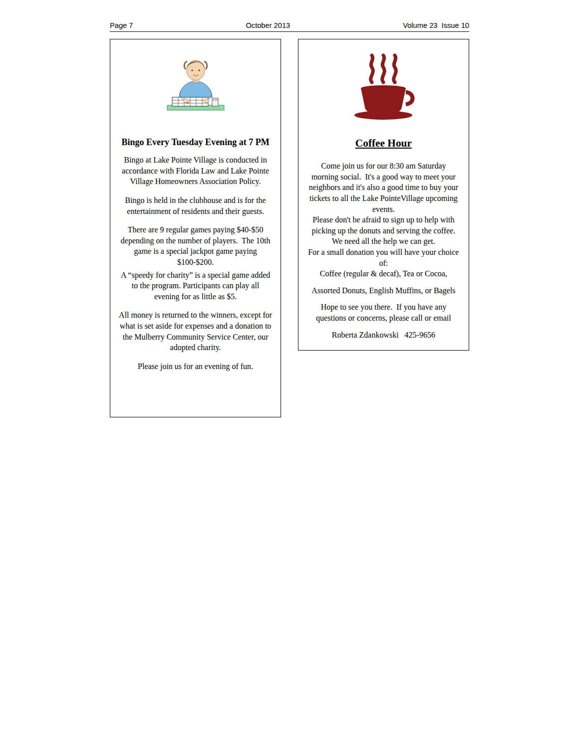Page 7
October 2013
Volume 23 Issue 10
Bingo Every Tuesday Evening at 7 PM
Bingo at Lake Pointe Village is conducted in accordance with Florida Law and Lake Pointe Village Homeowners Association Policy.
Bingo is held in the clubhouse and is for the entertainment of residents and their guests.
There are 9 regular games paying $40-$50 depending on the number of players. The 10th game is a special jackpot game paying $100-$200.
A “speedy for charity” is a special game added to the program. Participants can play all evening for as little as $5.
All money is returned to the winners, except for what is set aside for expenses and a donation to the Mulberry Community Service Center, our adopted charity.
Please join us for an evening of fun.
Coffee Hour
Come join us for our 8:30 am Saturday
morning social. It's a good way to meet your neighbors and it's also a good time to buy your tickets to all the Lake PointeVillage upcoming events.
Please don't be afraid to sign up to help with picking up the donuts and serving the coffee.
We need all the help we can get.
For a small donation you will have your choice of:
Coffee (regular & decaf), Tea or Cocoa,
Assorted Donuts, English Muffins, or Bagels
Hope to see you there. If you have any questions or concerns, please call or email
Roberta Zdankowski 425-9656